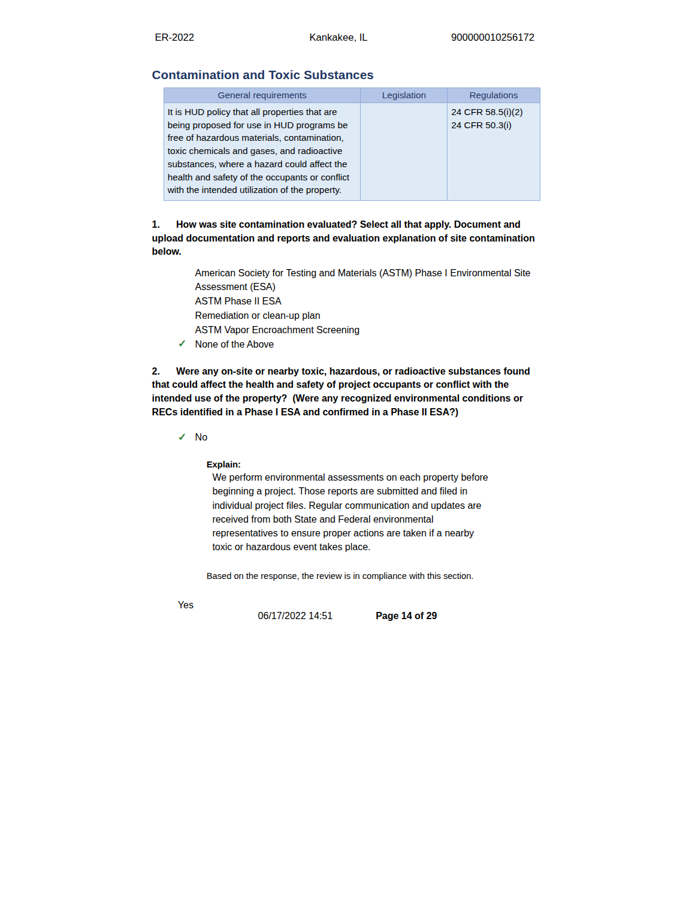ER-2022
Kankakee, IL
900000010256172
Contamination and Toxic Substances
| General requirements | Legislation | Regulations |
| --- | --- | --- |
| It is HUD policy that all properties that are being proposed for use in HUD programs be free of hazardous materials, contamination, toxic chemicals and gases, and radioactive substances, where a hazard could affect the health and safety of the occupants or conflict with the intended utilization of the property. | | 24 CFR 58.5(i)(2) 24 CFR 50.3(i) |
1. How was site contamination evaluated? Select all that apply. Document and upload documentation and reports and evaluation explanation of site contamination below.
American Society for Testing and Materials (ASTM) Phase I Environmental Site Assessment (ESA)
ASTM Phase II ESA
Remediation or clean-up plan
ASTM Vapor Encroachment Screening
None of the Above
2. Were any on-site or nearby toxic, hazardous, or radioactive substances found that could affect the health and safety of project occupants or conflict with the intended use of the property? (Were any recognized environmental conditions or RECs identified in a Phase I ESA and confirmed in a Phase II ESA?)
No
Explain:
We perform environmental assessments on each property before beginning a project. Those reports are submitted and filed in individual project files. Regular communication and updates are received from both State and Federal environmental representatives to ensure proper actions are taken if a nearby toxic or hazardous event takes place.
Based on the response, the review is in compliance with this section.
Yes
06/17/2022 14:51
Page 14 of 29